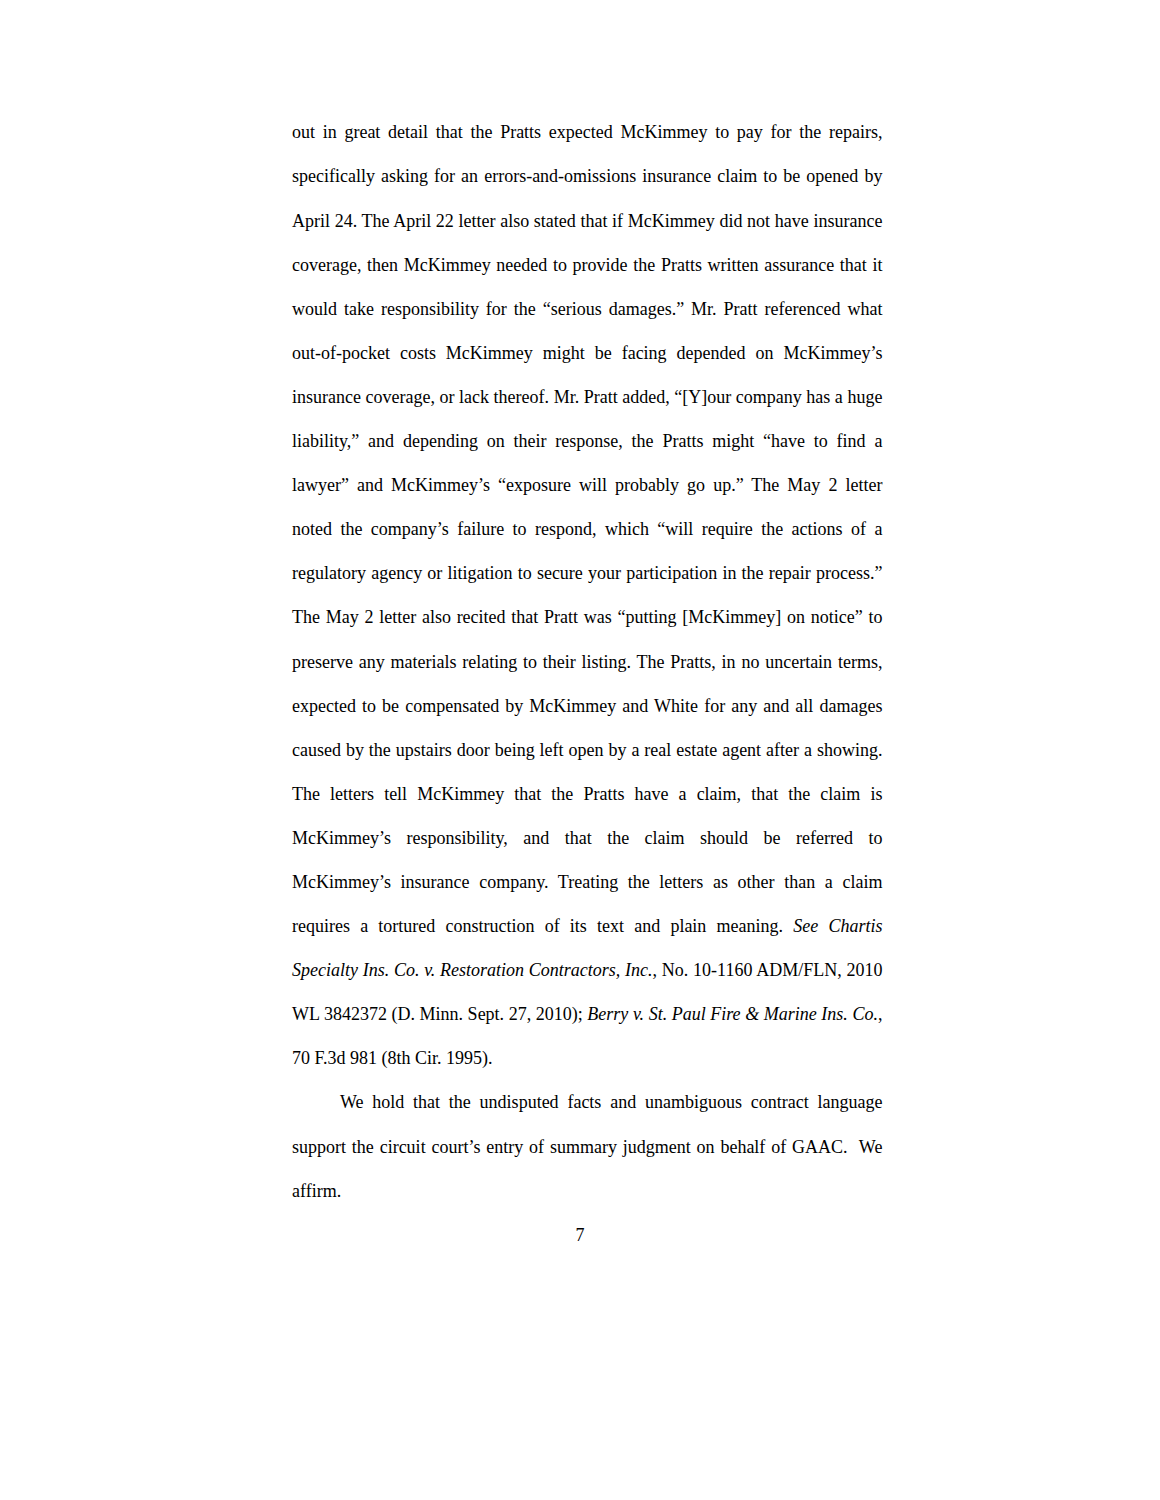out in great detail that the Pratts expected McKimmey to pay for the repairs, specifically asking for an errors-and-omissions insurance claim to be opened by April 24. The April 22 letter also stated that if McKimmey did not have insurance coverage, then McKimmey needed to provide the Pratts written assurance that it would take responsibility for the “serious damages.” Mr. Pratt referenced what out-of-pocket costs McKimmey might be facing depended on McKimmey’s insurance coverage, or lack thereof. Mr. Pratt added, “[Y]our company has a huge liability,” and depending on their response, the Pratts might “have to find a lawyer” and McKimmey’s “exposure will probably go up.” The May 2 letter noted the company’s failure to respond, which “will require the actions of a regulatory agency or litigation to secure your participation in the repair process.” The May 2 letter also recited that Pratt was “putting [McKimmey] on notice” to preserve any materials relating to their listing. The Pratts, in no uncertain terms, expected to be compensated by McKimmey and White for any and all damages caused by the upstairs door being left open by a real estate agent after a showing. The letters tell McKimmey that the Pratts have a claim, that the claim is McKimmey’s responsibility, and that the claim should be referred to McKimmey’s insurance company. Treating the letters as other than a claim requires a tortured construction of its text and plain meaning. See Chartis Specialty Ins. Co. v. Restoration Contractors, Inc., No. 10-1160 ADM/FLN, 2010 WL 3842372 (D. Minn. Sept. 27, 2010); Berry v. St. Paul Fire & Marine Ins. Co., 70 F.3d 981 (8th Cir. 1995).
We hold that the undisputed facts and unambiguous contract language support the circuit court’s entry of summary judgment on behalf of GAAC. We affirm.
7